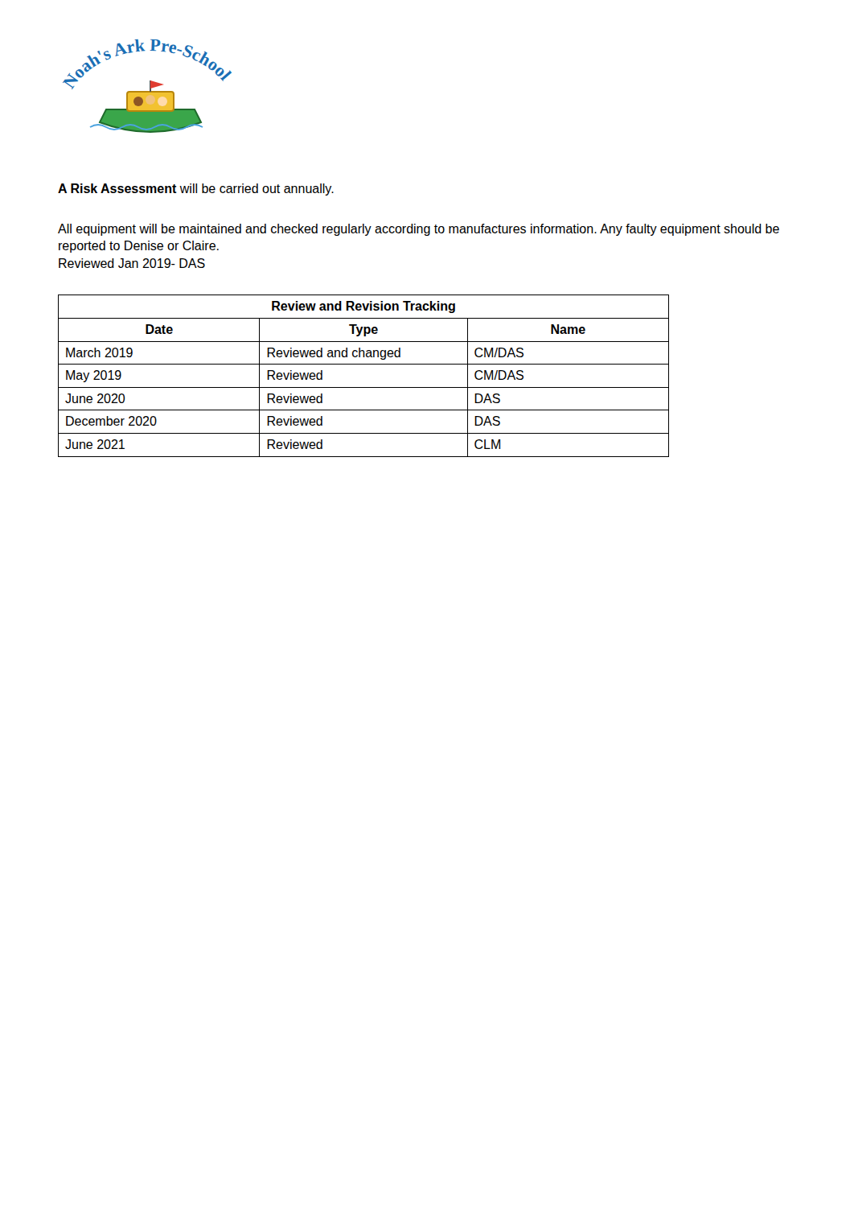Noah's Ark Pre-School logo: an ark with children, a rainbow arc of text Noah's Ark Pre-School
A Risk Assessment will be carried out annually.
All equipment will be maintained and checked regularly according to manufactures information. Any faulty equipment should be reported to Denise or Claire.
Reviewed Jan 2019- DAS
Review and Revision Tracking
| Date | Type | Name |
| --- | --- | --- |
| March 2019 | Reviewed and changed | CM/DAS |
| May 2019 | Reviewed | CM/DAS |
| June 2020 | Reviewed | DAS |
| December 2020 | Reviewed | DAS |
| June 2021 | Reviewed | CLM |